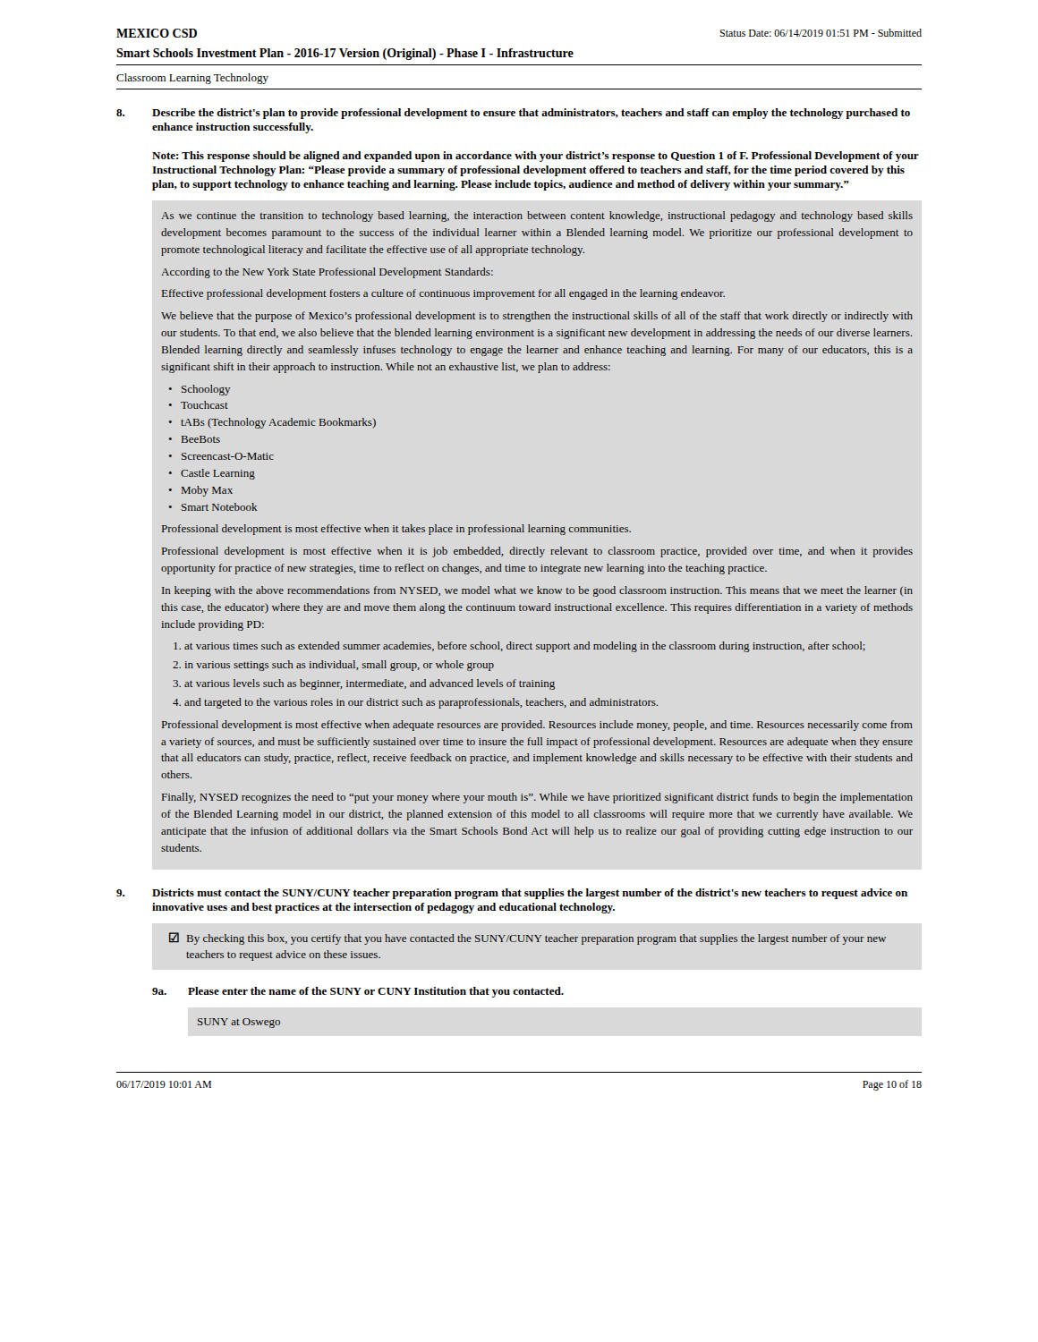MEXICO CSD
Status Date: 06/14/2019 01:51 PM - Submitted
Smart Schools Investment Plan - 2016-17 Version (Original) - Phase I - Infrastructure
Classroom Learning Technology
8.
Describe the district's plan to provide professional development to ensure that administrators, teachers and staff can employ the technology purchased to enhance instruction successfully.
Note: This response should be aligned and expanded upon in accordance with your district’s response to Question 1 of F. Professional Development of your Instructional Technology Plan: “Please provide a summary of professional development offered to teachers and staff, for the time period covered by this plan, to support technology to enhance teaching and learning. Please include topics, audience and method of delivery within your summary.”
As we continue the transition to technology based learning, the interaction between content knowledge, instructional pedagogy and technology based skills development becomes paramount to the success of the individual learner within a Blended learning model. We prioritize our professional development to promote technological literacy and facilitate the effective use of all appropriate technology.
According to the New York State Professional Development Standards:
Effective professional development fosters a culture of continuous improvement for all engaged in the learning endeavor.
We believe that the purpose of Mexico’s professional development is to strengthen the instructional skills of all of the staff that work directly or indirectly with our students. To that end, we also believe that the blended learning environment is a significant new development in addressing the needs of our diverse learners. Blended learning directly and seamlessly infuses technology to engage the learner and enhance teaching and learning. For many of our educators, this is a significant shift in their approach to instruction. While not an exhaustive list, we plan to address:
Schoology
Touchcast
tABs (Technology Academic Bookmarks)
BeeBots
Screencast-O-Matic
Castle Learning
Moby Max
Smart Notebook
Professional development is most effective when it takes place in professional learning communities.
Professional development is most effective when it is job embedded, directly relevant to classroom practice, provided over time, and when it provides opportunity for practice of new strategies, time to reflect on changes, and time to integrate new learning into the teaching practice.
In keeping with the above recommendations from NYSED, we model what we know to be good classroom instruction. This means that we meet the learner (in this case, the educator) where they are and move them along the continuum toward instructional excellence. This requires differentiation in a variety of methods include providing PD:
at various times such as extended summer academies, before school, direct support and modeling in the classroom during instruction, after school;
in various settings such as individual, small group, or whole group
at various levels such as beginner, intermediate, and advanced levels of training
and targeted to the various roles in our district such as paraprofessionals, teachers, and administrators.
Professional development is most effective when adequate resources are provided. Resources include money, people, and time. Resources necessarily come from a variety of sources, and must be sufficiently sustained over time to insure the full impact of professional development. Resources are adequate when they ensure that all educators can study, practice, reflect, receive feedback on practice, and implement knowledge and skills necessary to be effective with their students and others.
Finally, NYSED recognizes the need to “put your money where your mouth is”. While we have prioritized significant district funds to begin the implementation of the Blended Learning model in our district, the planned extension of this model to all classrooms will require more that we currently have available. We anticipate that the infusion of additional dollars via the Smart Schools Bond Act will help us to realize our goal of providing cutting edge instruction to our students.
9.
Districts must contact the SUNY/CUNY teacher preparation program that supplies the largest number of the district's new teachers to request advice on innovative uses and best practices at the intersection of pedagogy and educational technology.
☑
By checking this box, you certify that you have contacted the SUNY/CUNY teacher preparation program that supplies the largest number of your new teachers to request advice on these issues.
9a.
Please enter the name of the SUNY or CUNY Institution that you contacted.
SUNY at Oswego
06/17/2019 10:01 AM
Page 10 of 18